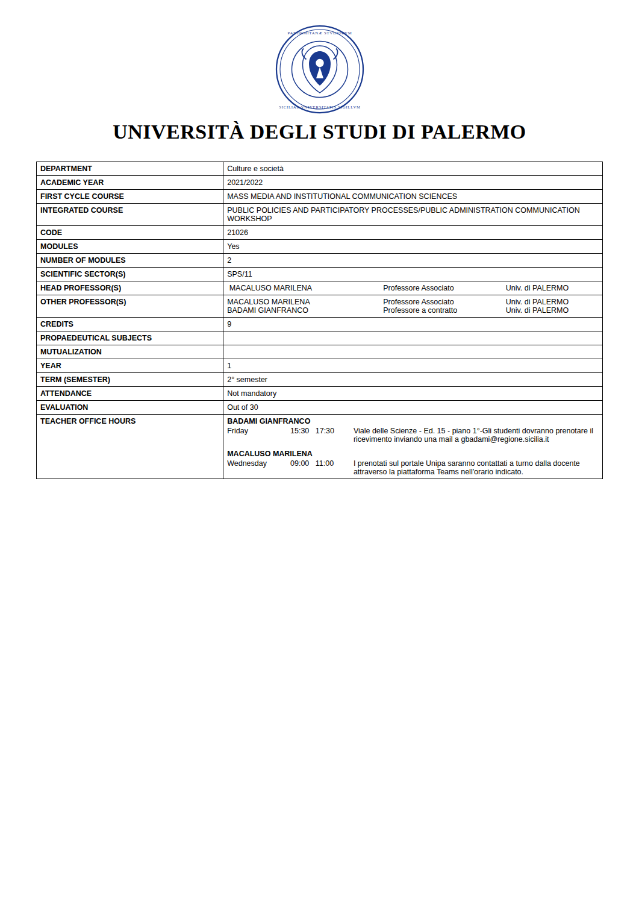PANORMITANÆ STVDIORVM SICILIAE VNIVERSITATIS SIGILLVM
UNIVERSITÀ DEGLI STUDI DI PALERMO
| DEPARTMENT | Culture e società |
| ACADEMIC YEAR | 2021/2022 |
| FIRST CYCLE COURSE | MASS MEDIA AND INSTITUTIONAL COMMUNICATION SCIENCES |
| INTEGRATED COURSE | PUBLIC POLICIES AND PARTICIPATORY PROCESSES/PUBLIC ADMINISTRATION COMMUNICATION WORKSHOP |
| CODE | 21026 |
| MODULES | Yes |
| NUMBER OF MODULES | 2 |
| SCIENTIFIC SECTOR(S) | SPS/11 |
| HEAD PROFESSOR(S) | MACALUSO MARILENA Professore Associato Univ. di PALERMO |
| OTHER PROFESSOR(S) | MACALUSO MARILENA Professore Associato Univ. di PALERMO BADAMI GIANFRANCO Professore a contratto Univ. di PALERMO |
| CREDITS | 9 |
| PROPAEDEUTICAL SUBJECTS | |
| MUTUALIZATION | |
| YEAR | 1 |
| TERM (SEMESTER) | 2° semester |
| ATTENDANCE | Not mandatory |
| EVALUATION | Out of 30 |
| TEACHER OFFICE HOURS | BADAMI GIANFRANCO Friday 15:30 17:30 Viale delle Scienze - Ed. 15 - piano 1°-Gli studenti dovranno prenotare il ricevimento inviando una mail a gbadami@regione.sicilia.it MACALUSO MARILENA Wednesday 09:00 11:00 I prenotati sul portale Unipa saranno contattati a turno dalla docente attraverso la piattaforma Teams nell'orario indicato. |